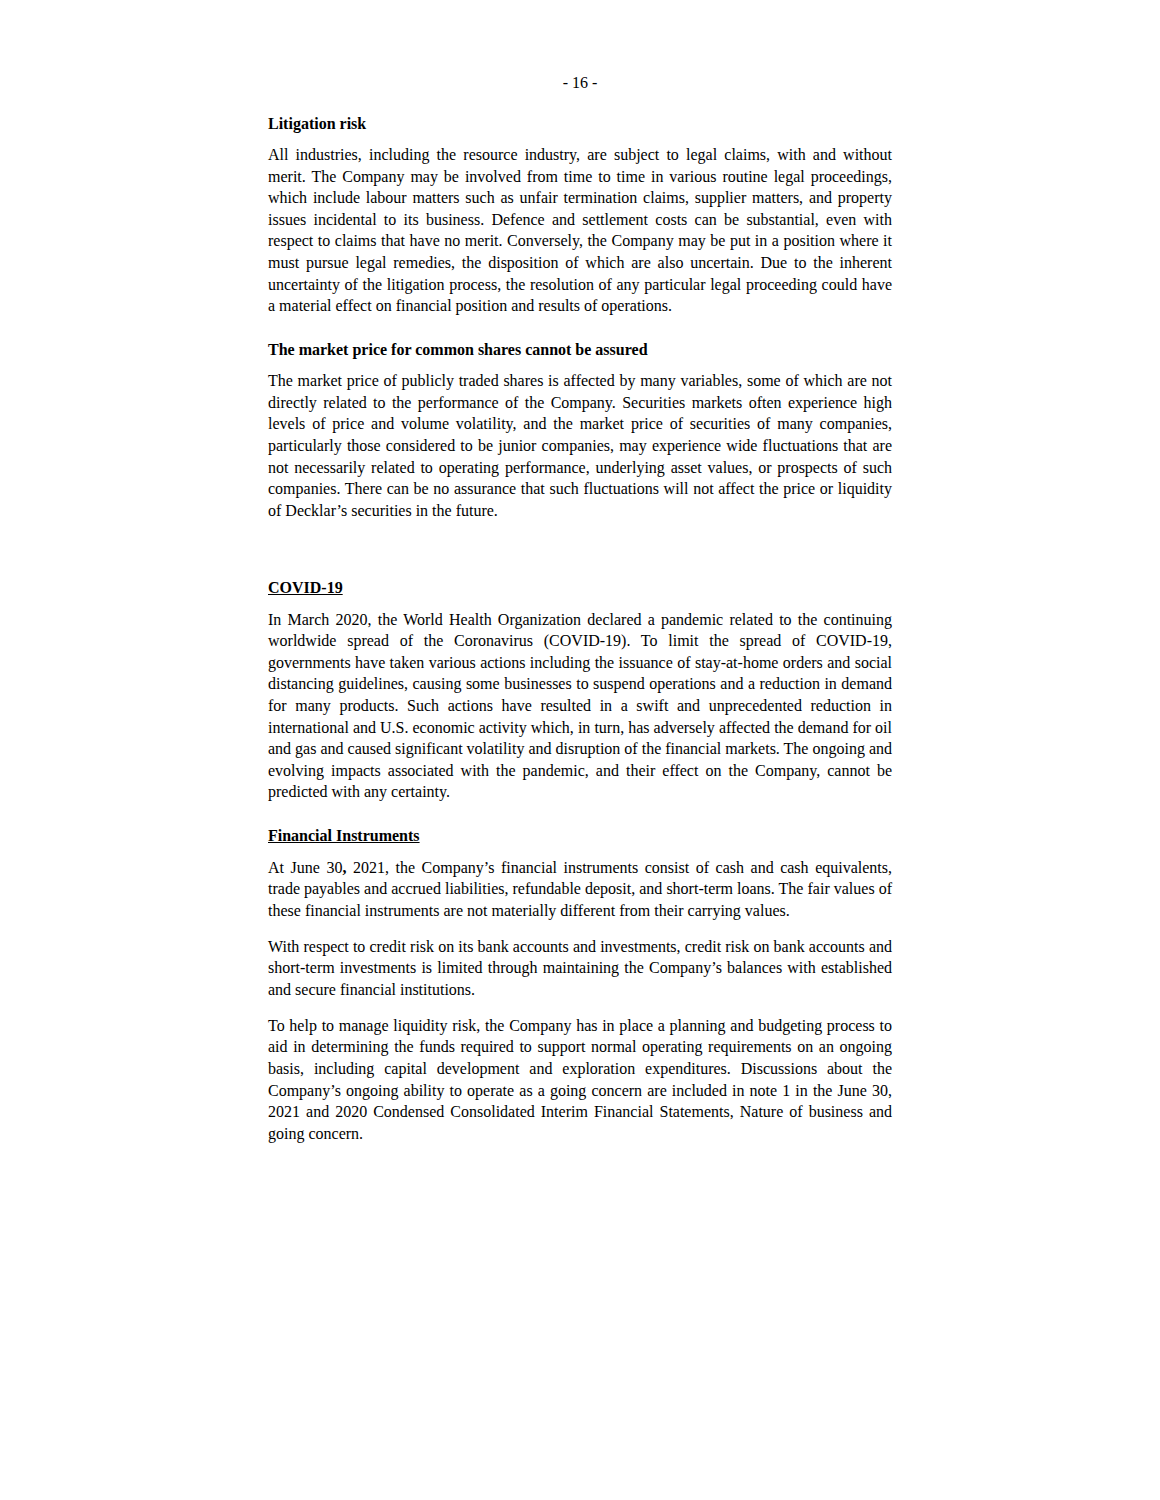- 16 -
Litigation risk
All industries, including the resource industry, are subject to legal claims, with and without merit. The Company may be involved from time to time in various routine legal proceedings, which include labour matters such as unfair termination claims, supplier matters, and property issues incidental to its business. Defence and settlement costs can be substantial, even with respect to claims that have no merit. Conversely, the Company may be put in a position where it must pursue legal remedies, the disposition of which are also uncertain. Due to the inherent uncertainty of the litigation process, the resolution of any particular legal proceeding could have a material effect on financial position and results of operations.
The market price for common shares cannot be assured
The market price of publicly traded shares is affected by many variables, some of which are not directly related to the performance of the Company. Securities markets often experience high levels of price and volume volatility, and the market price of securities of many companies, particularly those considered to be junior companies, may experience wide fluctuations that are not necessarily related to operating performance, underlying asset values, or prospects of such companies. There can be no assurance that such fluctuations will not affect the price or liquidity of Decklar’s securities in the future.
COVID-19
In March 2020, the World Health Organization declared a pandemic related to the continuing worldwide spread of the Coronavirus (COVID-19). To limit the spread of COVID-19, governments have taken various actions including the issuance of stay-at-home orders and social distancing guidelines, causing some businesses to suspend operations and a reduction in demand for many products. Such actions have resulted in a swift and unprecedented reduction in international and U.S. economic activity which, in turn, has adversely affected the demand for oil and gas and caused significant volatility and disruption of the financial markets. The ongoing and evolving impacts associated with the pandemic, and their effect on the Company, cannot be predicted with any certainty.
Financial Instruments
At June 30, 2021, the Company’s financial instruments consist of cash and cash equivalents, trade payables and accrued liabilities, refundable deposit, and short-term loans. The fair values of these financial instruments are not materially different from their carrying values.
With respect to credit risk on its bank accounts and investments, credit risk on bank accounts and short-term investments is limited through maintaining the Company’s balances with established and secure financial institutions.
To help to manage liquidity risk, the Company has in place a planning and budgeting process to aid in determining the funds required to support normal operating requirements on an ongoing basis, including capital development and exploration expenditures. Discussions about the Company’s ongoing ability to operate as a going concern are included in note 1 in the June 30, 2021 and 2020 Condensed Consolidated Interim Financial Statements, Nature of business and going concern.